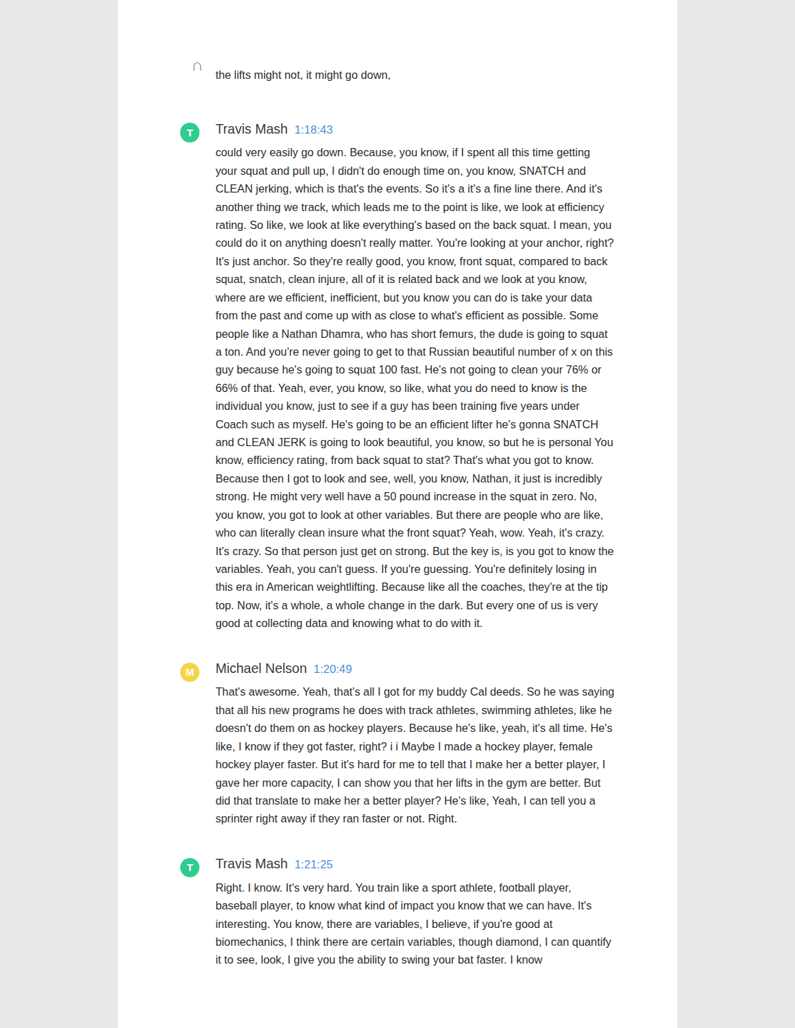∩
the lifts might not, it might go down,
T
Travis Mash 1:18:43
could very easily go down. Because, you know, if I spent all this time getting your squat and pull up, I didn't do enough time on, you know, SNATCH and CLEAN jerking, which is that's the events. So it's a it's a fine line there. And it's another thing we track, which leads me to the point is like, we look at efficiency rating. So like, we look at like everything's based on the back squat. I mean, you could do it on anything doesn't really matter. You're looking at your anchor, right? It's just anchor. So they're really good, you know, front squat, compared to back squat, snatch, clean injure, all of it is related back and we look at you know, where are we efficient, inefficient, but you know you can do is take your data from the past and come up with as close to what's efficient as possible. Some people like a Nathan Dhamra, who has short femurs, the dude is going to squat a ton. And you're never going to get to that Russian beautiful number of x on this guy because he's going to squat 100 fast. He's not going to clean your 76% or 66% of that. Yeah, ever, you know, so like, what you do need to know is the individual you know, just to see if a guy has been training five years under Coach such as myself. He's going to be an efficient lifter he's gonna SNATCH and CLEAN JERK is going to look beautiful, you know, so but he is personal You know, efficiency rating, from back squat to stat? That's what you got to know. Because then I got to look and see, well, you know, Nathan, it just is incredibly strong. He might very well have a 50 pound increase in the squat in zero. No, you know, you got to look at other variables. But there are people who are like, who can literally clean insure what the front squat? Yeah, wow. Yeah, it's crazy. It's crazy. So that person just get on strong. But the key is, is you got to know the variables. Yeah, you can't guess. If you're guessing. You're definitely losing in this era in American weightlifting. Because like all the coaches, they're at the tip top. Now, it's a whole, a whole change in the dark. But every one of us is very good at collecting data and knowing what to do with it.
M
Michael Nelson 1:20:49
That's awesome. Yeah, that's all I got for my buddy Cal deeds. So he was saying that all his new programs he does with track athletes, swimming athletes, like he doesn't do them on as hockey players. Because he's like, yeah, it's all time. He's like, I know if they got faster, right? i i Maybe I made a hockey player, female hockey player faster. But it's hard for me to tell that I make her a better player, I gave her more capacity, I can show you that her lifts in the gym are better. But did that translate to make her a better player? He's like, Yeah, I can tell you a sprinter right away if they ran faster or not. Right.
T
Travis Mash 1:21:25
Right. I know. It's very hard. You train like a sport athlete, football player, baseball player, to know what kind of impact you know that we can have. It's interesting. You know, there are variables, I believe, if you're good at biomechanics, I think there are certain variables, though diamond, I can quantify it to see, look, I give you the ability to swing your bat faster. I know